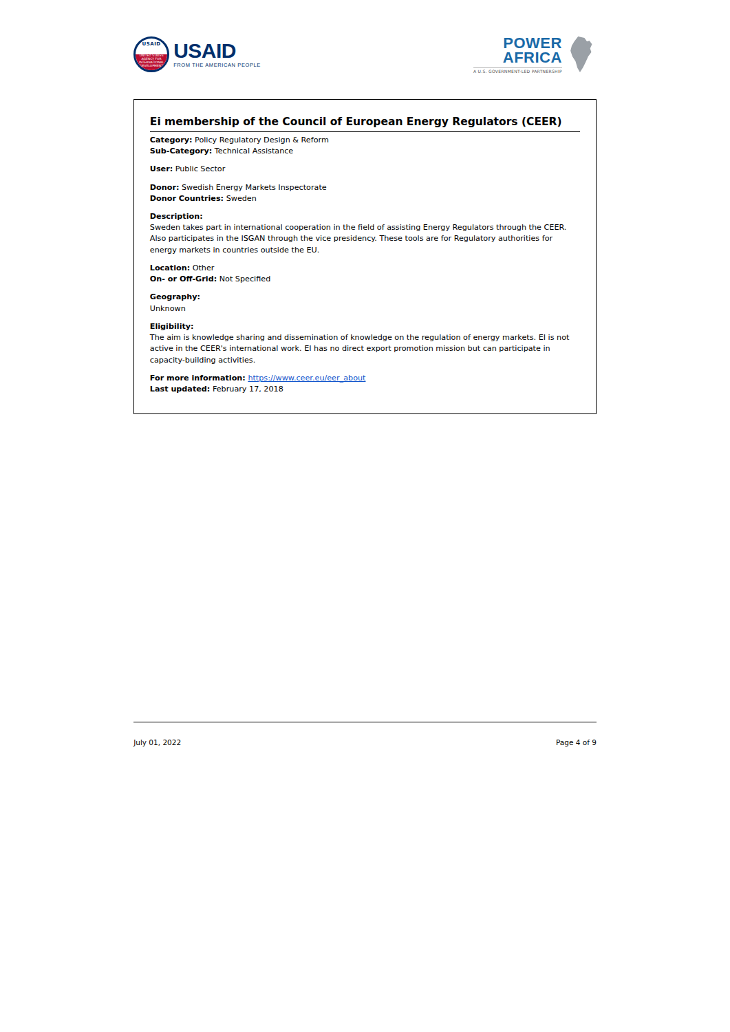UNITED STATES
AGENCY FOR
INTERNATIONAL
DEVELOPMENT
USAID
FROM THE AMERICAN PEOPLE
POWER
AFRICA
A U.S. GOVERNMENT-LED PARTNERSHIP
Ei membership of the Council of European Energy Regulators (CEER)
Category: Policy Regulatory Design & Reform
Sub-Category: Technical Assistance
User: Public Sector
Donor: Swedish Energy Markets Inspectorate
Donor Countries: Sweden
Description:
Sweden takes part in international cooperation in the field of assisting Energy Regulators through the CEER. Also participates in the ISGAN through the vice presidency. These tools are for Regulatory authorities for energy markets in countries outside the EU.
Location: Other
On- or Off-Grid: Not Specified
Geography:
Unknown
Eligibility:
The aim is knowledge sharing and dissemination of knowledge on the regulation of energy markets. EI is not active in the CEER's international work. EI has no direct export promotion mission but can participate in capacity-building activities.
For more information: https://www.ceer.eu/eer_about
Last updated: February 17, 2018
July 01, 2022
Page 4 of 9